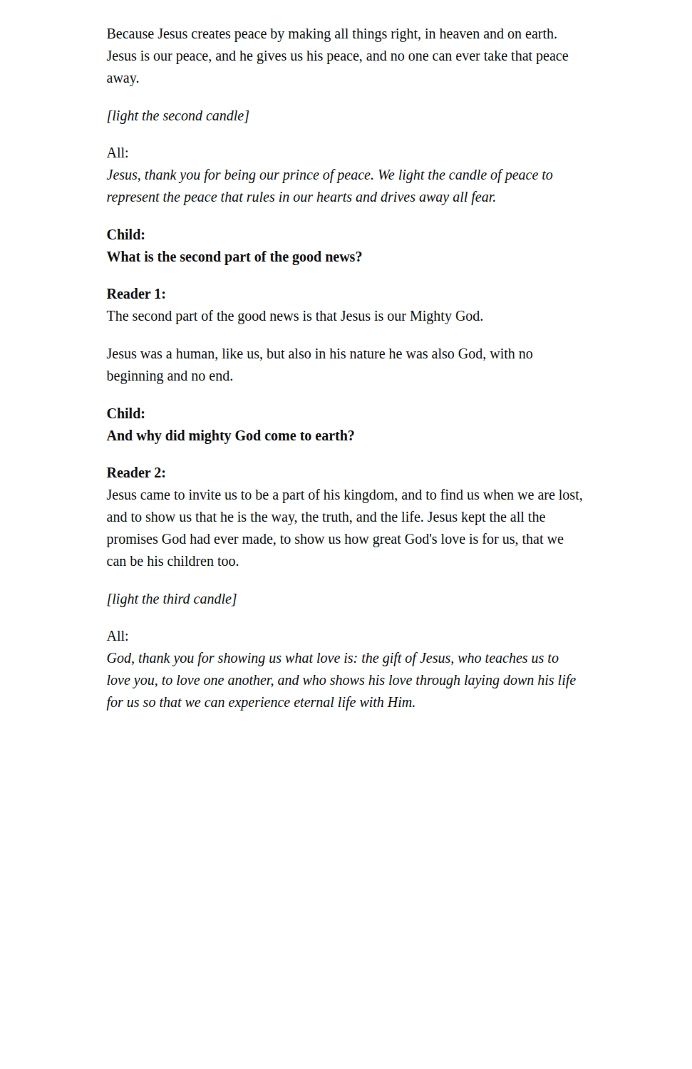Because Jesus creates peace by making all things right, in heaven and on earth. Jesus is our peace, and he gives us his peace, and no one can ever take that peace away.
[light the second candle]
All:
Jesus, thank you for being our prince of peace. We light the candle of peace to represent the peace that rules in our hearts and drives away all fear.
Child:
What is the second part of the good news?
Reader 1:
The second part of the good news is that Jesus is our Mighty God.
Jesus was a human, like us, but also in his nature he was also God, with no beginning and no end.
Child:
And why did mighty God come to earth?
Reader 2:
Jesus came to invite us to be a part of his kingdom, and to find us when we are lost, and to show us that he is the way, the truth, and the life. Jesus kept the all the promises God had ever made, to show us how great God's love is for us, that we can be his children too.
[light the third candle]
All:
God, thank you for showing us what love is: the gift of Jesus, who teaches us to love you, to love one another, and who shows his love through laying down his life for us so that we can experience eternal life with Him.